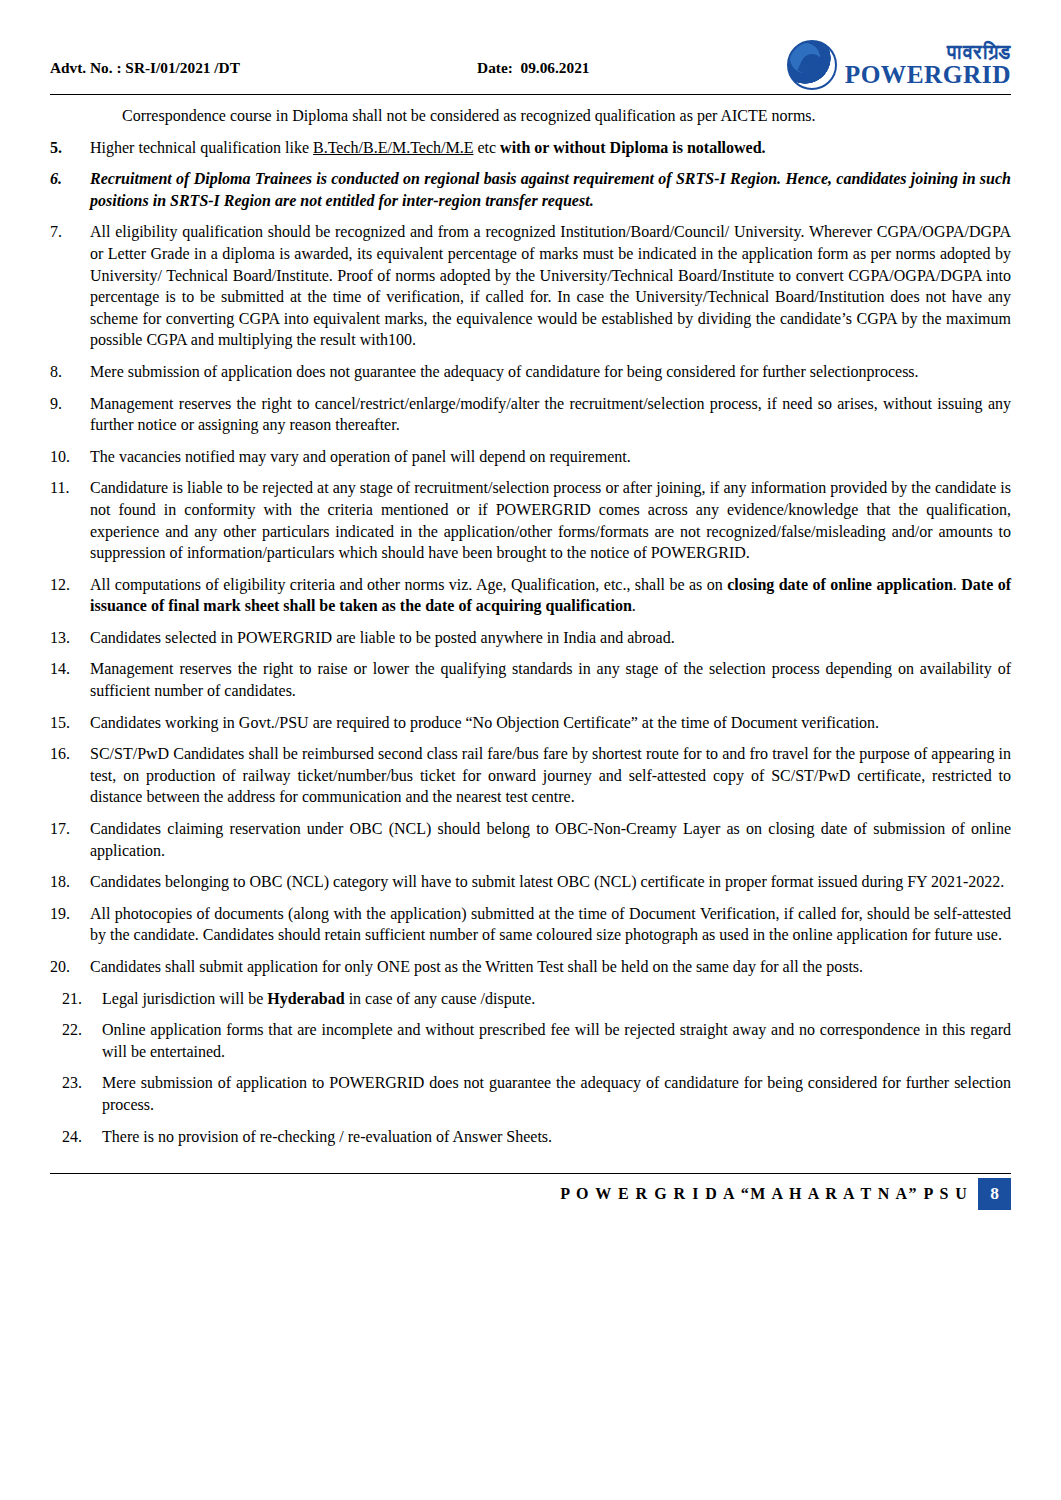Advt. No. : SR-I/01/2021 /DT
Date: 09.06.2021
पावरग्रिड
POWERGRID
Correspondence course in Diploma shall not be considered as recognized qualification as per AICTE norms.
Higher technical qualification like B.Tech/B.E/M.Tech/M.E etc with or without Diploma is notallowed.
Recruitment of Diploma Trainees is conducted on regional basis against requirement of SRTS-I Region. Hence, candidates joining in such positions in SRTS-I Region are not entitled for inter-region transfer request.
All eligibility qualification should be recognized and from a recognized Institution/Board/Council/ University. Wherever CGPA/OGPA/DGPA or Letter Grade in a diploma is awarded, its equivalent percentage of marks must be indicated in the application form as per norms adopted by University/ Technical Board/Institute. Proof of norms adopted by the University/Technical Board/Institute to convert CGPA/OGPA/DGPA into percentage is to be submitted at the time of verification, if called for. In case the University/Technical Board/Institution does not have any scheme for converting CGPA into equivalent marks, the equivalence would be established by dividing the candidate’s CGPA by the maximum possible CGPA and multiplying the result with100.
Mere submission of application does not guarantee the adequacy of candidature for being considered for further selectionprocess.
Management reserves the right to cancel/restrict/enlarge/modify/alter the recruitment/selection process, if need so arises, without issuing any further notice or assigning any reason thereafter.
The vacancies notified may vary and operation of panel will depend on requirement.
Candidature is liable to be rejected at any stage of recruitment/selection process or after joining, if any information provided by the candidate is not found in conformity with the criteria mentioned or if POWERGRID comes across any evidence/knowledge that the qualification, experience and any other particulars indicated in the application/other forms/formats are not recognized/false/misleading and/or amounts to suppression of information/particulars which should have been brought to the notice of POWERGRID.
All computations of eligibility criteria and other norms viz. Age, Qualification, etc., shall be as on closing date of online application. Date of issuance of final mark sheet shall be taken as the date of acquiring qualification.
Candidates selected in POWERGRID are liable to be posted anywhere in India and abroad.
Management reserves the right to raise or lower the qualifying standards in any stage of the selection process depending on availability of sufficient number of candidates.
Candidates working in Govt./PSU are required to produce “No Objection Certificate” at the time of Document verification.
SC/ST/PwD Candidates shall be reimbursed second class rail fare/bus fare by shortest route for to and fro travel for the purpose of appearing in test, on production of railway ticket/number/bus ticket for onward journey and self-attested copy of SC/ST/PwD certificate, restricted to distance between the address for communication and the nearest test centre.
Candidates claiming reservation under OBC (NCL) should belong to OBC-Non-Creamy Layer as on closing date of submission of online application.
Candidates belonging to OBC (NCL) category will have to submit latest OBC (NCL) certificate in proper format issued during FY 2021-2022.
All photocopies of documents (along with the application) submitted at the time of Document Verification, if called for, should be self-attested by the candidate. Candidates should retain sufficient number of same coloured size photograph as used in the online application for future use.
Candidates shall submit application for only ONE post as the Written Test shall be held on the same day for all the posts.
Legal jurisdiction will be Hyderabad in case of any cause /dispute.
Online application forms that are incomplete and without prescribed fee will be rejected straight away and no correspondence in this regard will be entertained.
Mere submission of application to POWERGRID does not guarantee the adequacy of candidature for being considered for further selection process.
There is no provision of re-checking / re-evaluation of Answer Sheets.
P O W E R G R I D A “M A H A R A T N A” P S U
8